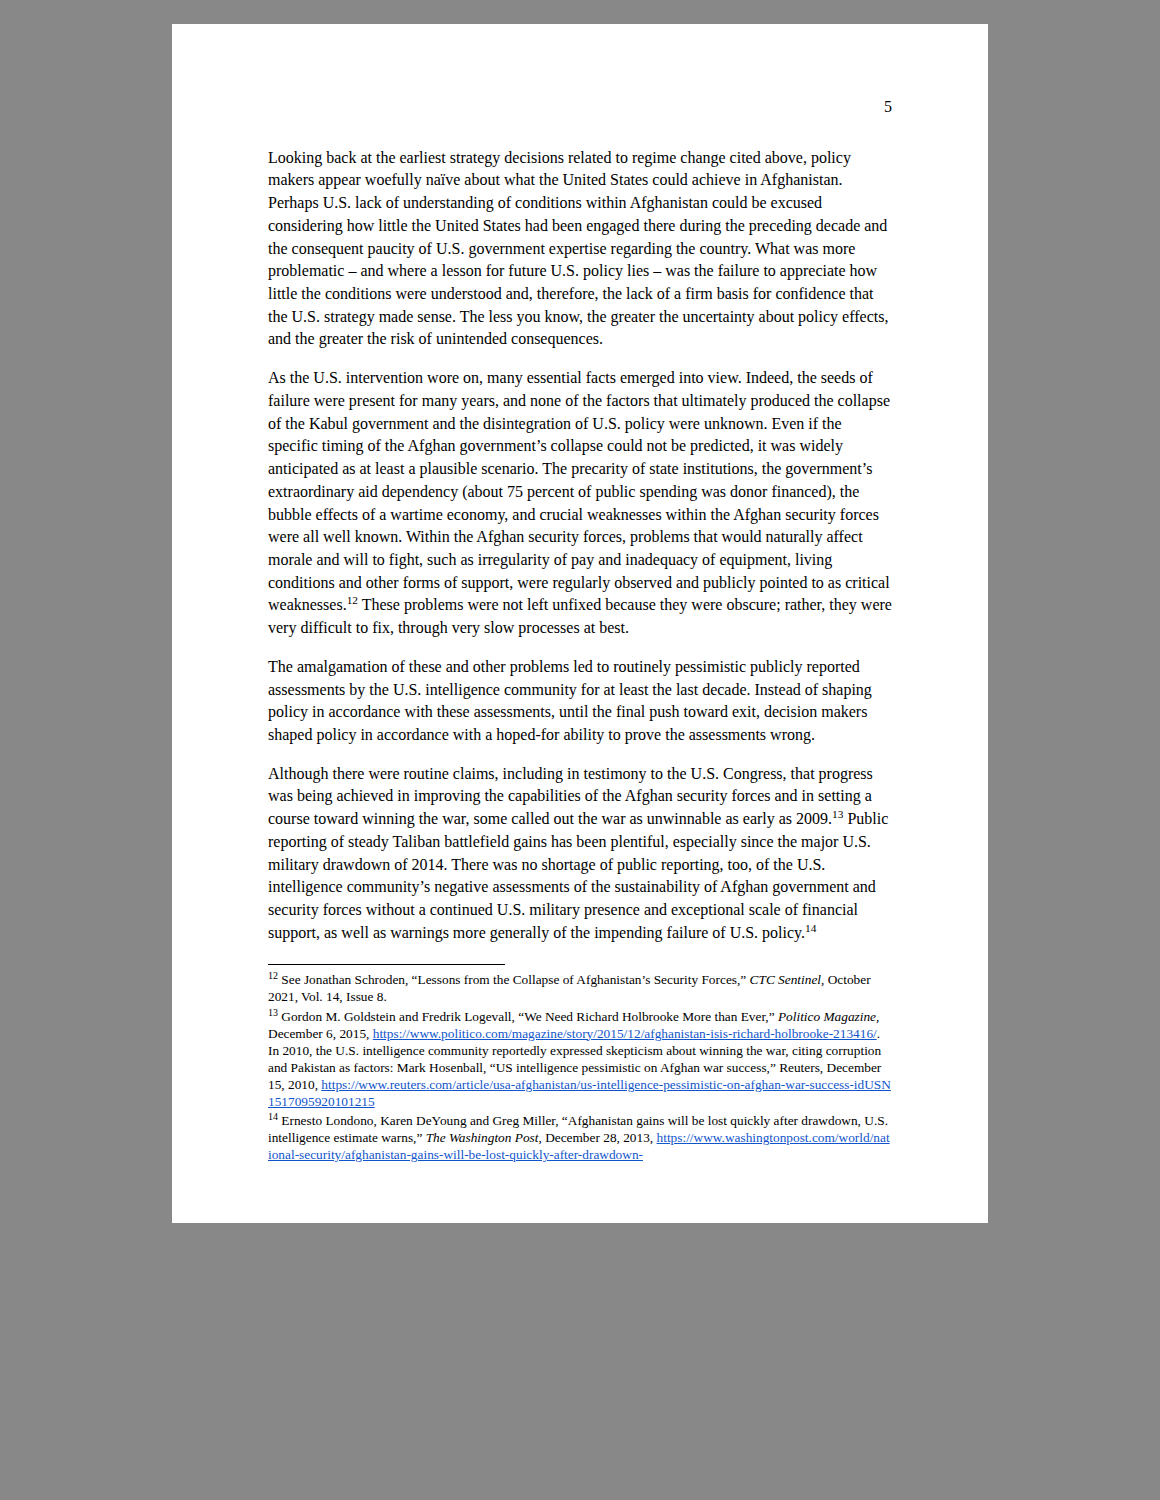5
Looking back at the earliest strategy decisions related to regime change cited above, policy makers appear woefully naïve about what the United States could achieve in Afghanistan. Perhaps U.S. lack of understanding of conditions within Afghanistan could be excused considering how little the United States had been engaged there during the preceding decade and the consequent paucity of U.S. government expertise regarding the country. What was more problematic – and where a lesson for future U.S. policy lies – was the failure to appreciate how little the conditions were understood and, therefore, the lack of a firm basis for confidence that the U.S. strategy made sense. The less you know, the greater the uncertainty about policy effects, and the greater the risk of unintended consequences.
As the U.S. intervention wore on, many essential facts emerged into view. Indeed, the seeds of failure were present for many years, and none of the factors that ultimately produced the collapse of the Kabul government and the disintegration of U.S. policy were unknown. Even if the specific timing of the Afghan government’s collapse could not be predicted, it was widely anticipated as at least a plausible scenario. The precarity of state institutions, the government’s extraordinary aid dependency (about 75 percent of public spending was donor financed), the bubble effects of a wartime economy, and crucial weaknesses within the Afghan security forces were all well known. Within the Afghan security forces, problems that would naturally affect morale and will to fight, such as irregularity of pay and inadequacy of equipment, living conditions and other forms of support, were regularly observed and publicly pointed to as critical weaknesses.12 These problems were not left unfixed because they were obscure; rather, they were very difficult to fix, through very slow processes at best.
The amalgamation of these and other problems led to routinely pessimistic publicly reported assessments by the U.S. intelligence community for at least the last decade. Instead of shaping policy in accordance with these assessments, until the final push toward exit, decision makers shaped policy in accordance with a hoped-for ability to prove the assessments wrong.
Although there were routine claims, including in testimony to the U.S. Congress, that progress was being achieved in improving the capabilities of the Afghan security forces and in setting a course toward winning the war, some called out the war as unwinnable as early as 2009.13 Public reporting of steady Taliban battlefield gains has been plentiful, especially since the major U.S. military drawdown of 2014. There was no shortage of public reporting, too, of the U.S. intelligence community’s negative assessments of the sustainability of Afghan government and security forces without a continued U.S. military presence and exceptional scale of financial support, as well as warnings more generally of the impending failure of U.S. policy.14
12 See Jonathan Schroden, “Lessons from the Collapse of Afghanistan’s Security Forces,” CTC Sentinel, October 2021, Vol. 14, Issue 8.
13 Gordon M. Goldstein and Fredrik Logevall, “We Need Richard Holbrooke More than Ever,” Politico Magazine, December 6, 2015, https://www.politico.com/magazine/story/2015/12/afghanistan-isis-richard-holbrooke-213416/. In 2010, the U.S. intelligence community reportedly expressed skepticism about winning the war, citing corruption and Pakistan as factors: Mark Hosenball, “US intelligence pessimistic on Afghan war success,” Reuters, December 15, 2010, https://www.reuters.com/article/usa-afghanistan/us-intelligence-pessimistic-on-afghan-war-success-idUSN1517095920101215
14 Ernesto Londono, Karen DeYoung and Greg Miller, “Afghanistan gains will be lost quickly after drawdown, U.S. intelligence estimate warns,” The Washington Post, December 28, 2013, https://www.washingtonpost.com/world/national-security/afghanistan-gains-will-be-lost-quickly-after-drawdown-